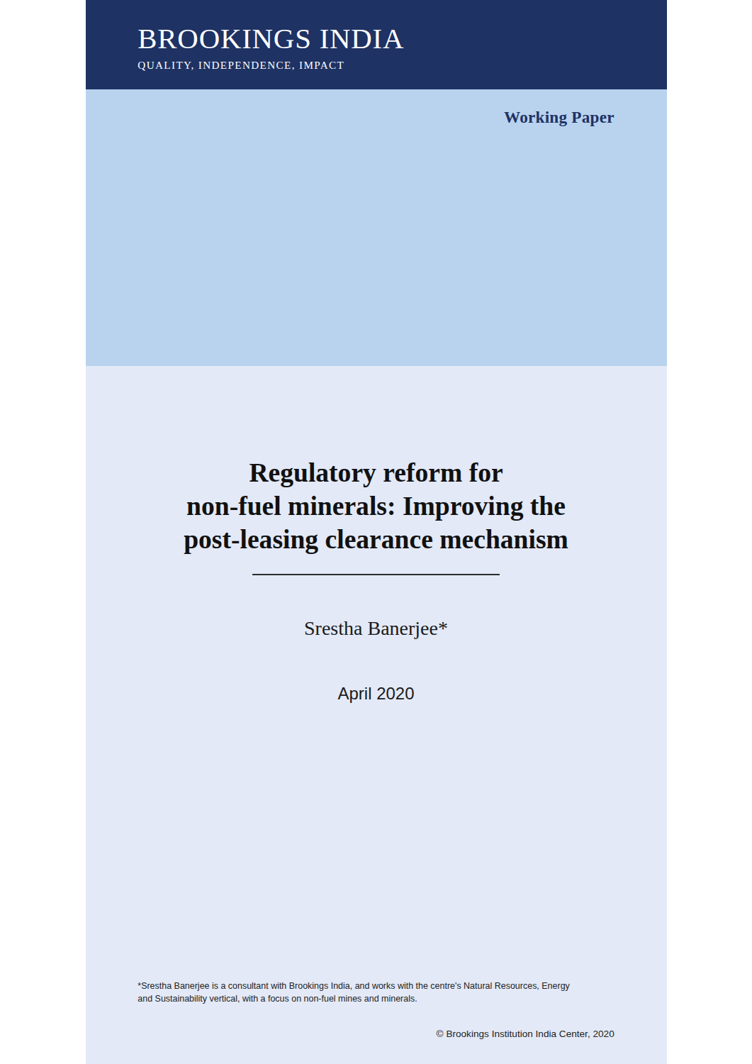BROOKINGS INDIA
QUALITY, INDEPENDENCE, IMPACT
Working Paper
Regulatory reform for
non-fuel minerals: Improving the
post-leasing clearance mechanism
Srestha Banerjee*
April 2020
*Srestha Banerjee is a consultant with Brookings India, and works with the centre's Natural Resources, Energy and Sustainability vertical, with a focus on non-fuel mines and minerals.
© Brookings Institution India Center, 2020